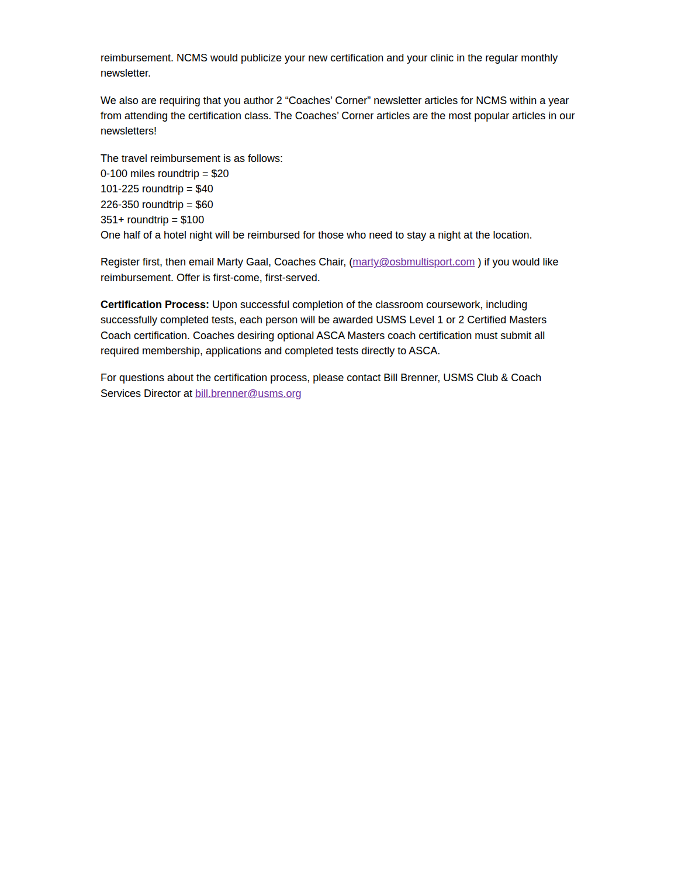reimbursement. NCMS would publicize your new certification and your clinic in the regular monthly newsletter.
We also are requiring that you author 2 “Coaches’ Corner” newsletter articles for NCMS within a year from attending the certification class. The Coaches’ Corner articles are the most popular articles in our newsletters!
The travel reimbursement is as follows:
0-100 miles roundtrip = $20
101-225 roundtrip = $40
226-350 roundtrip = $60
351+ roundtrip = $100
One half of a hotel night will be reimbursed for those who need to stay a night at the location.
Register first, then email Marty Gaal, Coaches Chair, (marty@osbmultisport.com ) if you would like reimbursement. Offer is first-come, first-served.
Certification Process: Upon successful completion of the classroom coursework, including successfully completed tests, each person will be awarded USMS Level 1 or 2 Certified Masters Coach certification. Coaches desiring optional ASCA Masters coach certification must submit all required membership, applications and completed tests directly to ASCA.
For questions about the certification process, please contact Bill Brenner, USMS Club & Coach Services Director at bill.brenner@usms.org